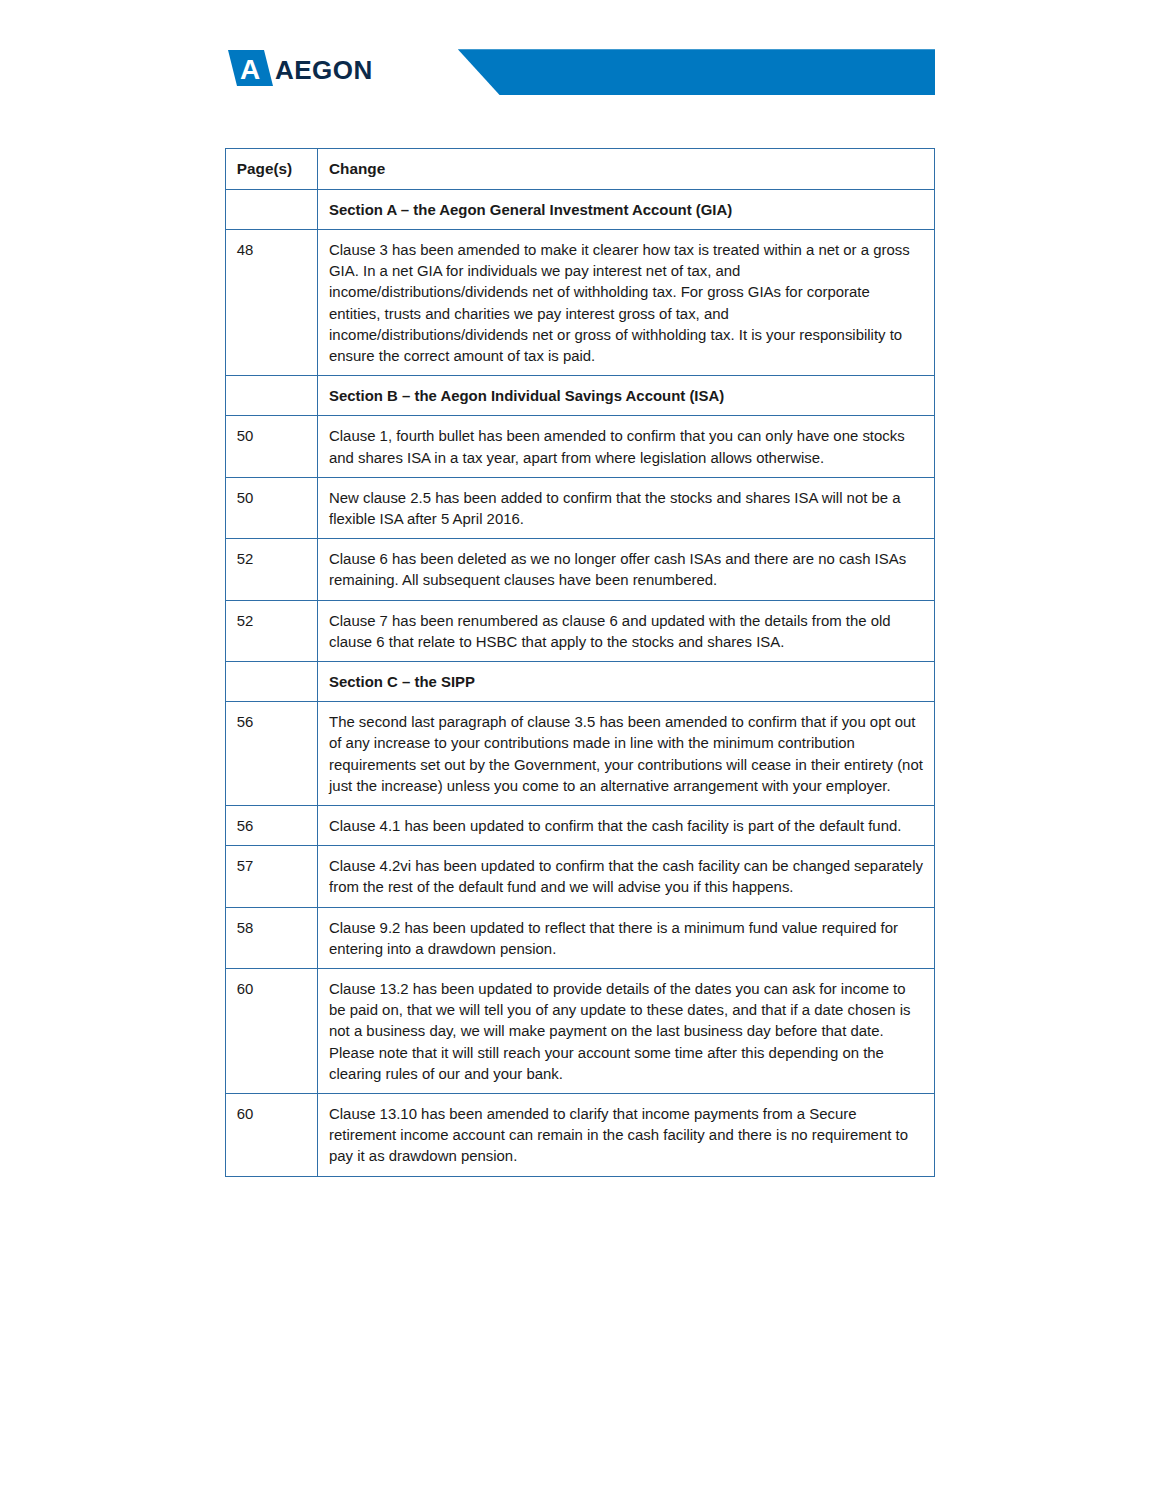A AEGON
| Page(s) | Change |
| --- | --- |
| | Section A – the Aegon General Investment Account (GIA) |
| 48 | Clause 3 has been amended to make it clearer how tax is treated within a net or a gross GIA. In a net GIA for individuals we pay interest net of tax, and income/distributions/dividends net of withholding tax. For gross GIAs for corporate entities, trusts and charities we pay interest gross of tax, and income/distributions/dividends net or gross of withholding tax. It is your responsibility to ensure the correct amount of tax is paid. |
| | Section B – the Aegon Individual Savings Account (ISA) |
| 50 | Clause 1, fourth bullet has been amended to confirm that you can only have one stocks and shares ISA in a tax year, apart from where legislation allows otherwise. |
| 50 | New clause 2.5 has been added to confirm that the stocks and shares ISA will not be a flexible ISA after 5 April 2016. |
| 52 | Clause 6 has been deleted as we no longer offer cash ISAs and there are no cash ISAs remaining. All subsequent clauses have been renumbered. |
| 52 | Clause 7 has been renumbered as clause 6 and updated with the details from the old clause 6 that relate to HSBC that apply to the stocks and shares ISA. |
| | Section C – the SIPP |
| 56 | The second last paragraph of clause 3.5 has been amended to confirm that if you opt out of any increase to your contributions made in line with the minimum contribution requirements set out by the Government, your contributions will cease in their entirety (not just the increase) unless you come to an alternative arrangement with your employer. |
| 56 | Clause 4.1 has been updated to confirm that the cash facility is part of the default fund. |
| 57 | Clause 4.2vi has been updated to confirm that the cash facility can be changed separately from the rest of the default fund and we will advise you if this happens. |
| 58 | Clause 9.2 has been updated to reflect that there is a minimum fund value required for entering into a drawdown pension. |
| 60 | Clause 13.2 has been updated to provide details of the dates you can ask for income to be paid on, that we will tell you of any update to these dates, and that if a date chosen is not a business day, we will make payment on the last business day before that date. Please note that it will still reach your account some time after this depending on the clearing rules of our and your bank. |
| 60 | Clause 13.10 has been amended to clarify that income payments from a Secure retirement income account can remain in the cash facility and there is no requirement to pay it as drawdown pension. |